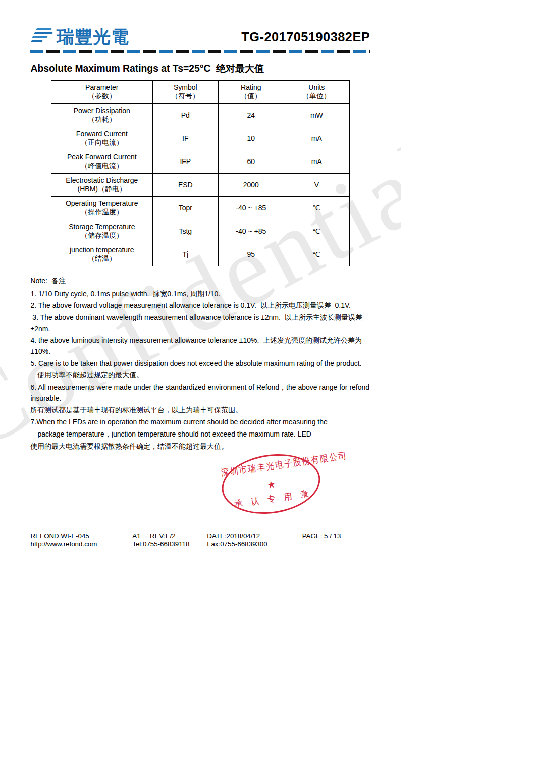Confidential
瑞豐光電
TG-201705190382EP
Absolute Maximum Ratings at Ts=25°C 绝对最大值
| Parameter （参数） | Symbol （符号） | Rating （值） | Units （单位） |
| --- | --- | --- | --- |
| Power Dissipation （功耗） | Pd | 24 | mW |
| Forward Current （正向电流） | IF | 10 | mA |
| Peak Forward Current （峰值电流） | IFP | 60 | mA |
| Electrostatic Discharge (HBM)（静电） | ESD | 2000 | V |
| Operating Temperature （操作温度） | Topr | -40 ~ +85 | ℃ |
| Storage Temperature （储存温度） | Tstg | -40 ~ +85 | ℃ |
| junction temperature （结温） | Tj | 95 | ℃ |
Note: 备注
1. 1/10 Duty cycle, 0.1ms pulse width. 脉宽0.1ms, 周期1/10.
2. The above forward voltage measurement allowance tolerance is 0.1V. 以上所示电压测量误差 0.1V.
3. The above dominant wavelength measurement allowance tolerance is ±2nm. 以上所示主波长测量误差±2nm.
4. the above luminous intensity measurement allowance tolerance ±10%. 上述发光强度的测试允许公差为±10%.
5. Care is to be taken that power dissipation does not exceed the absolute maximum rating of the product.
使用功率不能超过规定的最大值。
6. All measurements were made under the standardized environment of Refond，the above range for refond insurable.
所有测试都是基于瑞丰现有的标准测试平台，以上为瑞丰可保范围。
7.When the LEDs are in operation the maximum current should be decided after measuring the
package temperature，junction temperature should not exceed the maximum rate. LED
使用的最大电流需要根据散热条件确定，结温不能超过最大值。
深圳市瑞丰光电子股份有限公司
★
承 认 专 用 章
REFOND:WI-E-045
A1 REV:E/2
DATE:2018/04/12
PAGE: 5 / 13
http://www.refond.com
Tel:0755-66839118
Fax:0755-66839300